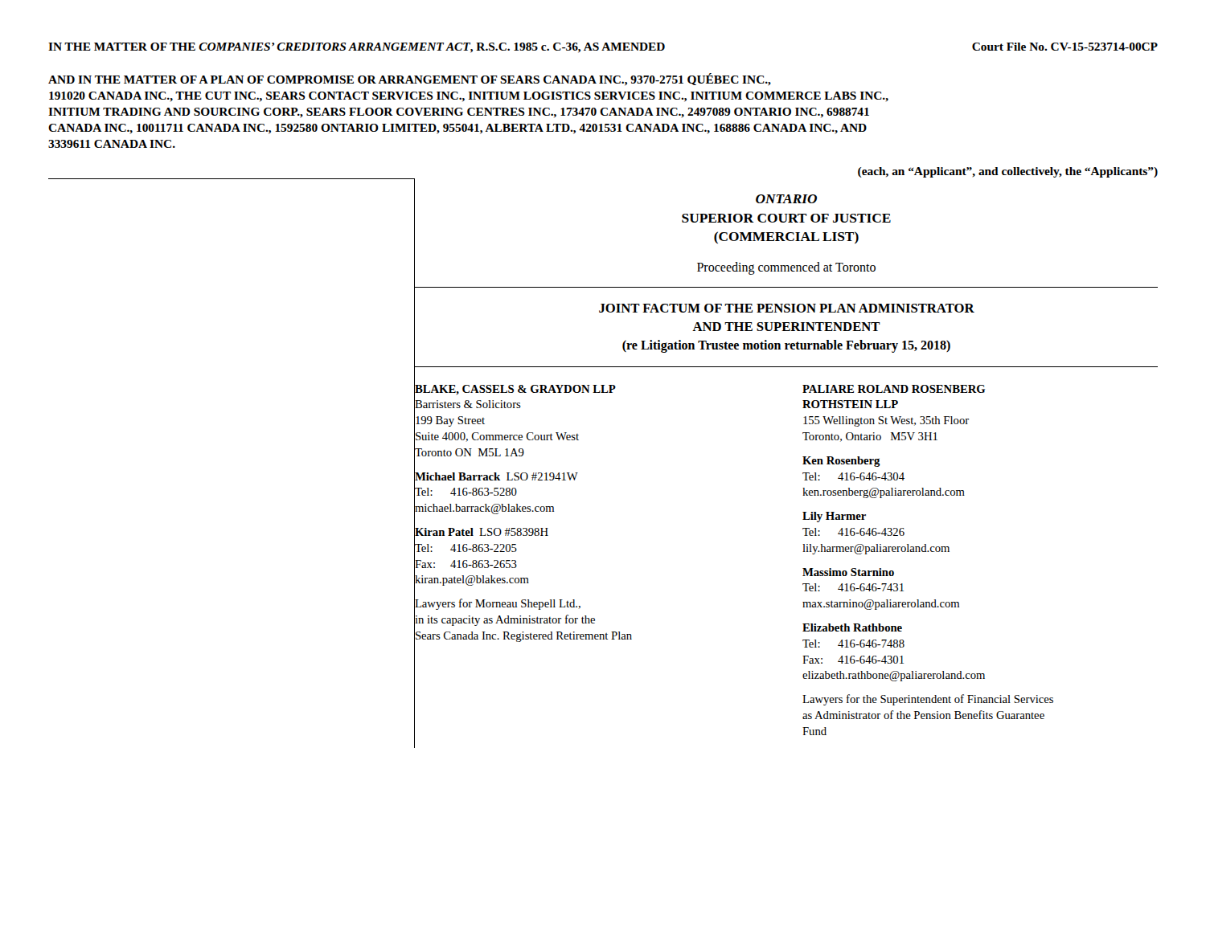IN THE MATTER OF THE COMPANIES’ CREDITORS ARRANGEMENT ACT, R.S.C. 1985 c. C-36, AS AMENDED
Court File No. CV-15-523714-00CP
AND IN THE MATTER OF A PLAN OF COMPROMISE OR ARRANGEMENT OF SEARS CANADA INC., 9370-2751 QUÉBEC INC.,
191020 CANADA INC., THE CUT INC., SEARS CONTACT SERVICES INC., INITIUM LOGISTICS SERVICES INC., INITIUM COMMERCE LABS INC.,
INITIUM TRADING AND SOURCING CORP., SEARS FLOOR COVERING CENTRES INC., 173470 CANADA INC., 2497089 ONTARIO INC., 6988741
CANADA INC., 10011711 CANADA INC., 1592580 ONTARIO LIMITED, 955041, ALBERTA LTD., 4201531 CANADA INC., 168886 CANADA INC., AND
3339611 CANADA INC.
(each, an “Applicant”, and collectively, the “Applicants”)
| | ONTARIO SUPERIOR COURT OF JUSTICE (COMMERCIAL LIST) Proceeding commenced at Toronto JOINT FACTUM OF THE PENSION PLAN ADMINISTRATOR AND THE SUPERINTENDENT (re Litigation Trustee motion returnable February 15, 2018) Blake, Cassels & Graydon LLP Barristers & Solicitors 199 Bay Street Suite 4000, Commerce Court West Toronto ON M5L 1A9 Michael Barrack LSO #21941W Tel: 416-863-5280 michael.barrack@blakes.com Kiran Patel LSO #58398H Tel: 416-863-2205 Fax: 416-863-2653 kiran.patel@blakes.com Lawyers for Morneau Shepell Ltd., in its capacity as Administrator for the Sears Canada Inc. Registered Retirement Plan Paliare Roland Rosenberg Rothstein LLP 155 Wellington St West, 35th Floor Toronto, Ontario M5V 3H1 Ken Rosenberg Tel: 416-646-4304 ken.rosenberg@paliareroland.com Lily Harmer Tel: 416-646-4326 lily.harmer@paliareroland.com Massimo Starnino Tel: 416-646-7431 max.starnino@paliareroland.com Elizabeth Rathbone Tel: 416-646-7488 Fax: 416-646-4301 elizabeth.rathbone@paliareroland.com Lawyers for the Superintendent of Financial Services as Administrator of the Pension Benefits Guarantee Fund |